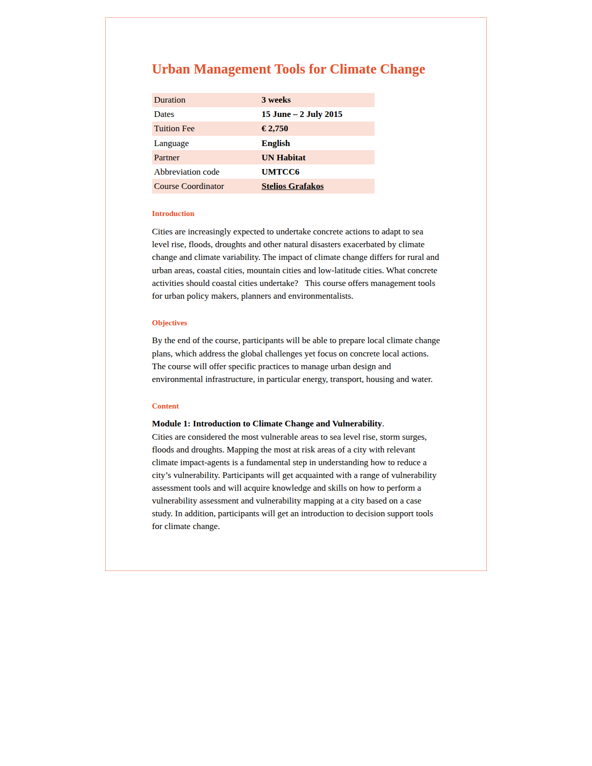Urban Management Tools for Climate Change
| Duration | 3 weeks |
| Dates | 15 June – 2 July 2015 |
| Tuition Fee | € 2,750 |
| Language | English |
| Partner | UN Habitat |
| Abbreviation code | UMTCC6 |
| Course Coordinator | Stelios Grafakos |
Introduction
Cities are increasingly expected to undertake concrete actions to adapt to sea level rise, floods, droughts and other natural disasters exacerbated by climate change and climate variability. The impact of climate change differs for rural and urban areas, coastal cities, mountain cities and low-latitude cities. What concrete activities should coastal cities undertake?  This course offers management tools for urban policy makers, planners and environmentalists.
Objectives
By the end of the course, participants will be able to prepare local climate change plans, which address the global challenges yet focus on concrete local actions. The course will offer specific practices to manage urban design and environmental infrastructure, in particular energy, transport, housing and water.
Content
Module 1: Introduction to Climate Change and Vulnerability.
Cities are considered the most vulnerable areas to sea level rise, storm surges, floods and droughts. Mapping the most at risk areas of a city with relevant climate impact-agents is a fundamental step in understanding how to reduce a city’s vulnerability. Participants will get acquainted with a range of vulnerability assessment tools and will acquire knowledge and skills on how to perform a vulnerability assessment and vulnerability mapping at a city based on a case study. In addition, participants will get an introduction to decision support tools for climate change.